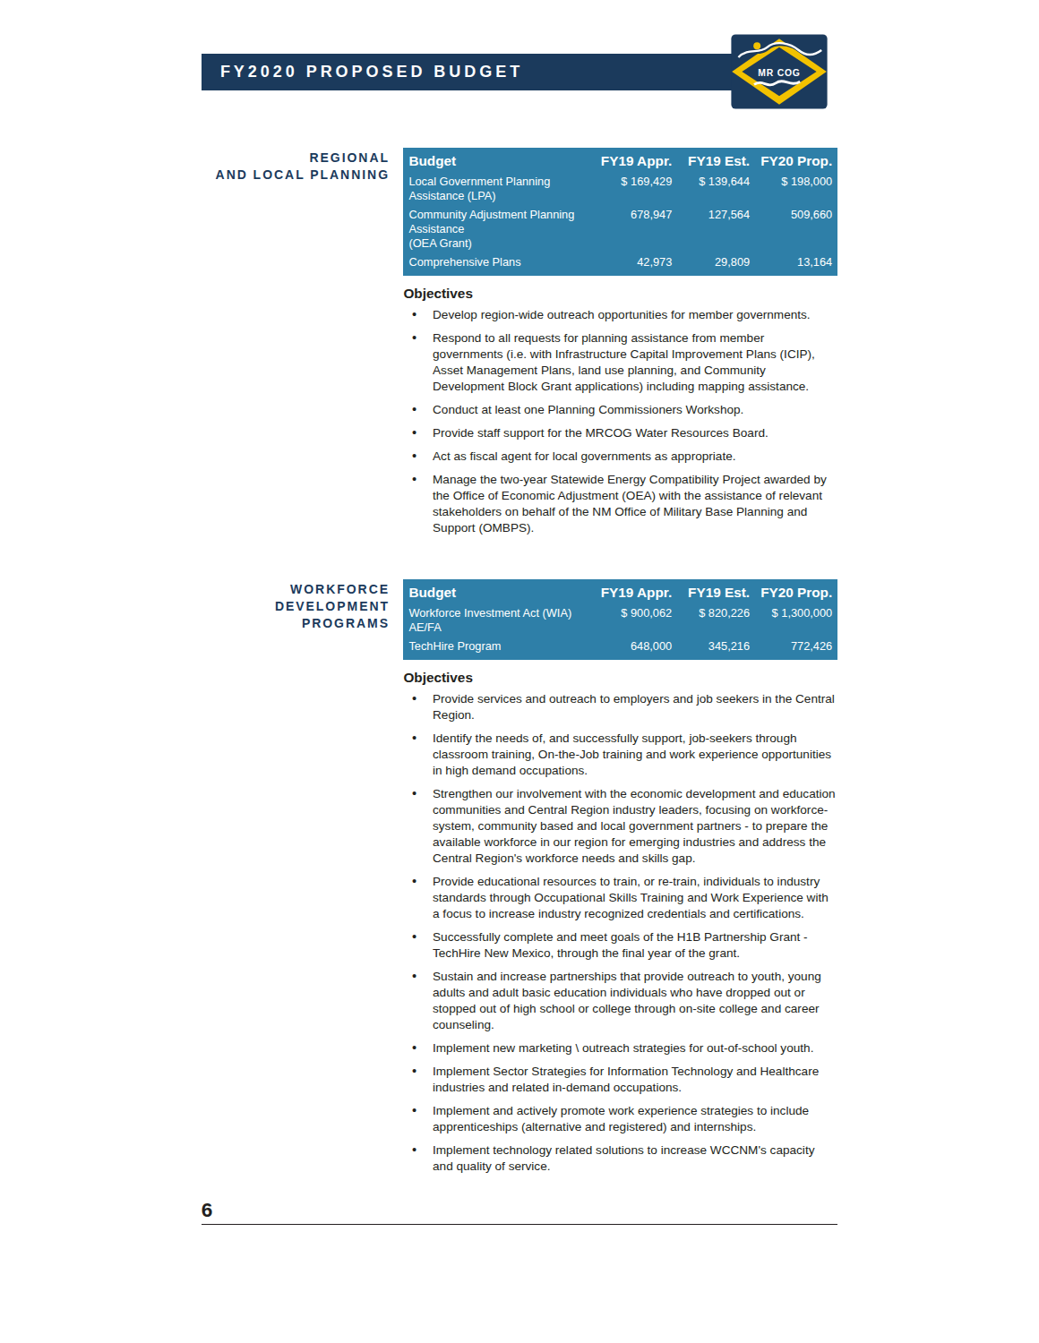FY2020 PROPOSED BUDGET
MR COG
Regional
and Local Planning
| Budget | FY19 Appr. | FY19 Est. | FY20 Prop. |
| --- | --- | --- | --- |
| Local Government Planning Assistance (LPA) | $ 169,429 | $ 139,644 | $ 198,000 |
| Community Adjustment Planning Assistance (OEA Grant) | 678,947 | 127,564 | 509,660 |
| Comprehensive Plans | 42,973 | 29,809 | 13,164 |
Objectives
Develop region-wide outreach opportunities for member governments.
Respond to all requests for planning assistance from member governments (i.e. with Infrastructure Capital Improvement Plans (ICIP), Asset Management Plans, land use planning, and Community Development Block Grant applications) including mapping assistance.
Conduct at least one Planning Commissioners Workshop.
Provide staff support for the MRCOG Water Resources Board.
Act as fiscal agent for local governments as appropriate.
Manage the two-year Statewide Energy Compatibility Project awarded by the Office of Economic Adjustment (OEA) with the assistance of relevant stakeholders on behalf of the NM Office of Military Base Planning and Support (OMBPS).
Workforce
Development
Programs
| Budget | FY19 Appr. | FY19 Est. | FY20 Prop. |
| --- | --- | --- | --- |
| Workforce Investment Act (WIA) AE/FA | $ 900,062 | $ 820,226 | $ 1,300,000 |
| TechHire Program | 648,000 | 345,216 | 772,426 |
Objectives
Provide services and outreach to employers and job seekers in the Central Region.
Identify the needs of, and successfully support, job-seekers through classroom training, On-the-Job training and work experience opportunities in high demand occupations.
Strengthen our involvement with the economic development and education communities and Central Region industry leaders, focusing on workforce-system, community based and local government partners - to prepare the available workforce in our region for emerging industries and address the Central Region's workforce needs and skills gap.
Provide educational resources to train, or re-train, individuals to industry standards through Occupational Skills Training and Work Experience with a focus to increase industry recognized credentials and certifications.
Successfully complete and meet goals of the H1B Partnership Grant - TechHire New Mexico, through the final year of the grant.
Sustain and increase partnerships that provide outreach to youth, young adults and adult basic education individuals who have dropped out or stopped out of high school or college through on-site college and career counseling.
Implement new marketing \ outreach strategies for out-of-school youth.
Implement Sector Strategies for Information Technology and Healthcare industries and related in-demand occupations.
Implement and actively promote work experience strategies to include apprenticeships (alternative and registered) and internships.
Implement technology related solutions to increase WCCNM's capacity and quality of service.
6